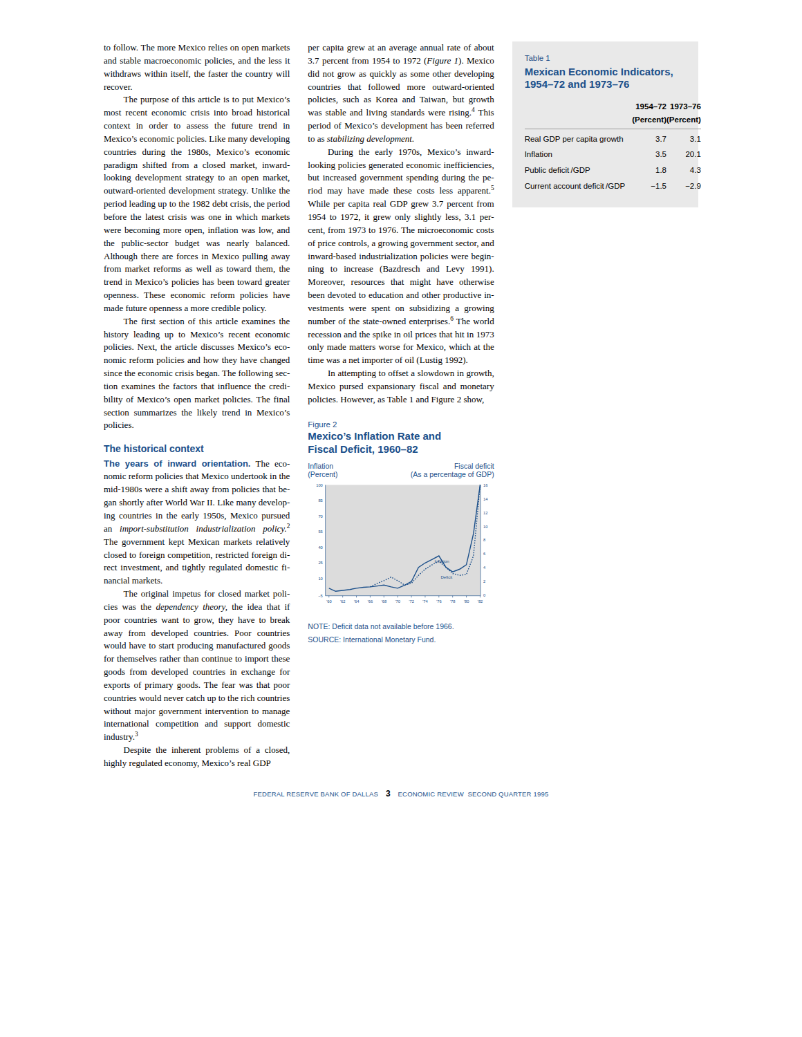to follow. The more Mexico relies on open markets and stable macroeconomic policies, and the less it withdraws within itself, the faster the country will recover.
The purpose of this article is to put Mexico’s most recent economic crisis into broad historical context in order to assess the future trend in Mexico’s economic policies. Like many developing countries during the 1980s, Mexico’s economic paradigm shifted from a closed market, inward-looking development strategy to an open market, outward-oriented development strategy. Unlike the period leading up to the 1982 debt crisis, the period before the latest crisis was one in which markets were becoming more open, inflation was low, and the public-sector budget was nearly balanced. Although there are forces in Mexico pulling away from market reforms as well as toward them, the trend in Mexico’s policies has been toward greater openness. These economic reform policies have made future openness a more credible policy.
The first section of this article examines the history leading up to Mexico’s recent economic policies. Next, the article discusses Mexico’s economic reform policies and how they have changed since the economic crisis began. The following section examines the factors that influence the credibility of Mexico’s open market policies. The final section summarizes the likely trend in Mexico’s policies.
The historical context
The years of inward orientation. The economic reform policies that Mexico undertook in the mid-1980s were a shift away from policies that began shortly after World War II. Like many developing countries in the early 1950s, Mexico pursued an import-substitution industrialization policy.2 The government kept Mexican markets relatively closed to foreign competition, restricted foreign direct investment, and tightly regulated domestic financial markets.
The original impetus for closed market policies was the dependency theory, the idea that if poor countries want to grow, they have to break away from developed countries. Poor countries would have to start producing manufactured goods for themselves rather than continue to import these goods from developed countries in exchange for exports of primary goods. The fear was that poor countries would never catch up to the rich countries without major government intervention to manage international competition and support domestic industry.3
Despite the inherent problems of a closed, highly regulated economy, Mexico’s real GDP
per capita grew at an average annual rate of about 3.7 percent from 1954 to 1972 (Figure 1). Mexico did not grow as quickly as some other developing countries that followed more outward-oriented policies, such as Korea and Taiwan, but growth was stable and living standards were rising.4 This period of Mexico’s development has been referred to as stabilizing development.
During the early 1970s, Mexico’s inward-looking policies generated economic inefficiencies, but increased government spending during the period may have made these costs less apparent.5 While per capita real GDP grew 3.7 percent from 1954 to 1972, it grew only slightly less, 3.1 percent, from 1973 to 1976. The microeconomic costs of price controls, a growing government sector, and inward-based industrialization policies were beginning to increase (Bazdresch and Levy 1991). Moreover, resources that might have otherwise been devoted to education and other productive investments were spent on subsidizing a growing number of the state-owned enterprises.6 The world recession and the spike in oil prices that hit in 1973 only made matters worse for Mexico, which at the time was a net importer of oil (Lustig 1992).
In attempting to offset a slowdown in growth, Mexico pursed expansionary fiscal and monetary policies. However, as Table 1 and Figure 2 show,
Figure 2
Mexico’s Inflation Rate and
Fiscal Deficit, 1960–82
Inflation
(Percent)
Fiscal deficit
(As a percentage of GDP)
100 85 70 55 40 25 10 −5 16 14 12 10 8 6 4 2 0 ’60 ’62 ’64 ’66 ’68 ’70 ’72 ’74 ’76 ’78 ’80 ’82 Inflation Deficit
NOTE: Deficit data not available before 1966.
SOURCE: International Monetary Fund.
Table 1
Mexican Economic Indicators,
1954–72 and 1973–76
| | 1954–72 | 1973–76 |
| --- | --- | --- |
| | (Percent) | (Percent) |
| Real GDP per capita growth | 3.7 | 3.1 |
| Inflation | 3.5 | 20.1 |
| Public deficit /GDP | 1.8 | 4.3 |
| Current account deficit /GDP | −1.5 | −2.9 |
FEDERAL RESERVE BANK OF DALLAS 3 ECONOMIC REVIEW SECOND QUARTER 1995